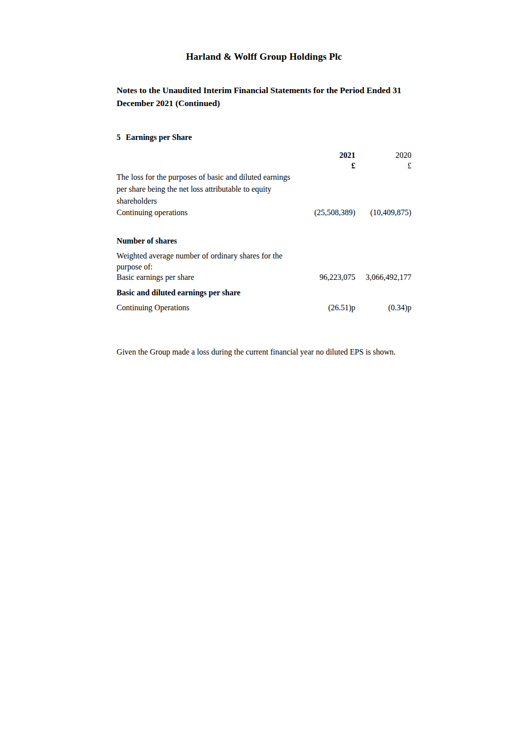Harland & Wolff Group Holdings Plc
Notes to the Unaudited Interim Financial Statements for the Period Ended 31 December 2021 (Continued)
5 Earnings per Share
| | 2021 | 2020 |
| | £ | £ |
| The loss for the purposes of basic and diluted earnings per share being the net loss attributable to equity shareholders | | |
| Continuing operations | (25,508,389) | (10,409,875) |
| Number of shares | | |
| Weighted average number of ordinary shares for the purpose of: | | |
| Basic earnings per share | 96,223,075 | 3,066,492,177 |
| Basic and diluted earnings per share | | |
| Continuing Operations | (26.51)p | (0.34)p |
Given the Group made a loss during the current financial year no diluted EPS is shown.